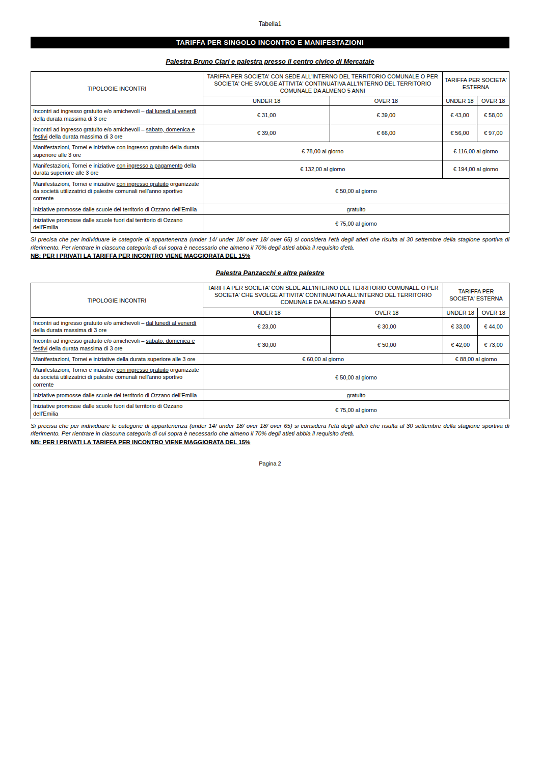Tabella1
TARIFFA PER SINGOLO INCONTRO E MANIFESTAZIONI
Palestra Bruno Ciari e palestra presso il centro civico di Mercatale
| TIPOLOGIE INCONTRI | TARIFFA PER SOCIETA' CON SEDE ALL'INTERNO DEL TERRITORIO COMUNALE O PER SOCIETA' CHE SVOLGE ATTIVITA' CONTINUATIVA ALL'INTERNO DEL TERRITORIO COMUNALE DA ALMENO 5 ANNI | TARIFFA PER SOCIETA' ESTERNA |
| --- | --- | --- |
| UNDER 18 | OVER 18 | UNDER 18 | OVER 18 |
| Incontri ad ingresso gratuito e/o amichevoli – dal lunedì al venerdì della durata massima di 3 ore | € 31,00 | € 39,00 | € 43,00 | € 58,00 |
| Incontri ad ingresso gratuito e/o amichevoli – sabato, domenica e festivi della durata massima di 3 ore | € 39,00 | € 66,00 | € 56,00 | € 97,00 |
| Manifestazioni, Tornei e iniziative con ingresso gratuito della durata superiore alle 3 ore | € 78,00 al giorno | € 116,00 al giorno |
| Manifestazioni, Tornei e iniziative con ingresso a pagamento della durata superiore alle 3 ore | € 132,00 al giorno | € 194,00 al giorno |
| Manifestazioni, Tornei e iniziative con ingresso gratuito organizzate da società utilizzatrici di palestre comunali nell'anno sportivo corrente | € 50,00 al giorno |
| Iniziative promosse dalle scuole del territorio di Ozzano dell'Emilia | gratuito |
| Iniziative promosse dalle scuole fuori dal territorio di Ozzano dell'Emilia | € 75,00 al giorno |
Si precisa che per individuare le categorie di appartenenza (under 14/ under 18/ over 18/ over 65) si considera l'età degli atleti che risulta al 30 settembre della stagione sportiva di riferimento. Per rientrare in ciascuna categoria di cui sopra è necessario che almeno il 70% degli atleti abbia il requisito d'età.
NB: PER I PRIVATI LA TARIFFA PER INCONTRO VIENE MAGGIORATA DEL 15%
Palestra Panzacchi e altre palestre
| TIPOLOGIE INCONTRI | TARIFFA PER SOCIETA' CON SEDE ALL'INTERNO DEL TERRITORIO COMUNALE O PER SOCIETA' CHE SVOLGE ATTIVITA' CONTINUATIVA ALL'INTERNO DEL TERRITORIO COMUNALE DA ALMENO 5 ANNI | TARIFFA PER SOCIETA' ESTERNA |
| --- | --- | --- |
| UNDER 18 | OVER 18 | UNDER 18 | OVER 18 |
| Incontri ad ingresso gratuito e/o amichevoli – dal lunedì al venerdì della durata massima di 3 ore | € 23,00 | € 30,00 | € 33,00 | € 44,00 |
| Incontri ad ingresso gratuito e/o amichevoli – sabato, domenica e festivi della durata massima di 3 ore | € 30,00 | € 50,00 | € 42,00 | € 73,00 |
| Manifestazioni, Tornei e iniziative della durata superiore alle 3 ore | € 60,00 al giorno | € 88,00 al giorno |
| Manifestazioni, Tornei e iniziative con ingresso gratuito organizzate da società utilizzatrici di palestre comunali nell'anno sportivo corrente | € 50,00 al giorno |
| Iniziative promosse dalle scuole del territorio di Ozzano dell'Emilia | gratuito |
| Iniziative promosse dalle scuole fuori dal territorio di Ozzano dell'Emilia | € 75,00 al giorno |
Si precisa che per individuare le categorie di appartenenza (under 14/ under 18/ over 18/ over 65) si considera l'età degli atleti che risulta al 30 settembre della stagione sportiva di riferimento. Per rientrare in ciascuna categoria di cui sopra è necessario che almeno il 70% degli atleti abbia il requisito d'età.
NB: PER I PRIVATI LA TARIFFA PER INCONTRO VIENE MAGGIORATA DEL 15%
Pagina 2